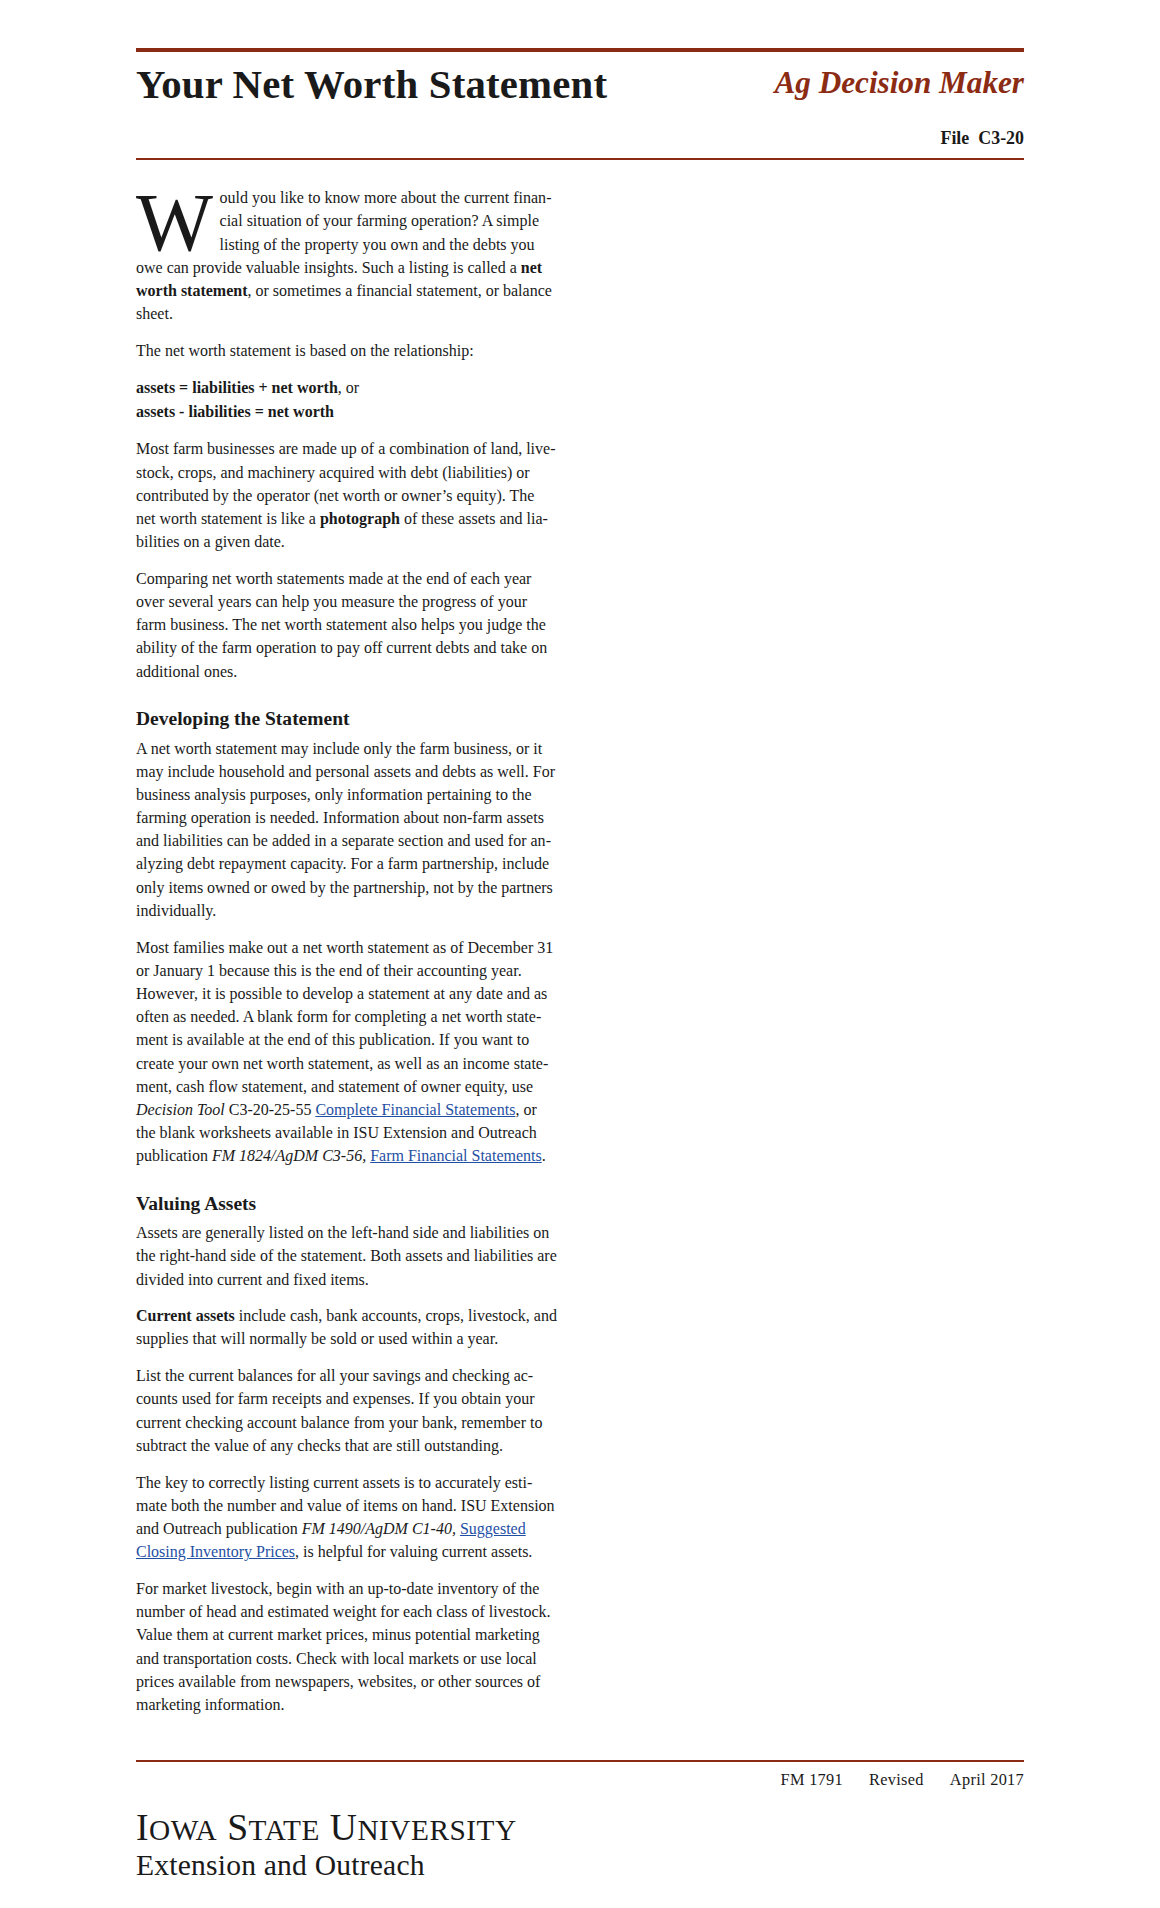Your Net Worth Statement
Ag Decision Maker
File C3-20
Would you like to know more about the current financial situation of your farming operation? A simple listing of the property you own and the debts you owe can provide valuable insights. Such a listing is called a net worth statement, or sometimes a financial statement, or balance sheet.
The net worth statement is based on the relationship:
assets = liabilities + net worth, or
assets - liabilities = net worth
Most farm businesses are made up of a combination of land, livestock, crops, and machinery acquired with debt (liabilities) or contributed by the operator (net worth or owner’s equity). The net worth statement is like a photograph of these assets and liabilities on a given date.
Comparing net worth statements made at the end of each year over several years can help you measure the progress of your farm business. The net worth statement also helps you judge the ability of the farm operation to pay off current debts and take on additional ones.
Developing the Statement
A net worth statement may include only the farm business, or it may include household and personal assets and debts as well. For business analysis purposes, only information pertaining to the farming operation is needed. Information about non-farm assets and liabilities can be added in a separate section and used for analyzing debt repayment capacity. For a farm partnership, include only items owned or owed by the partnership, not by the partners individually.
Most families make out a net worth statement as of December 31 or January 1 because this is the end of their accounting year. However, it is possible to develop a statement at any date and as often as needed. A blank form for completing a net worth statement is available at the end of this publication. If you want to create your own net worth statement, as well as an income statement, cash flow statement, and statement of owner equity, use Decision Tool C3-20-25-55 Complete Financial Statements, or the blank worksheets available in ISU Extension and Outreach publication FM 1824/AgDM C3-56, Farm Financial Statements.
Valuing Assets
Assets are generally listed on the left-hand side and liabilities on the right-hand side of the statement. Both assets and liabilities are divided into current and fixed items.
Current assets include cash, bank accounts, crops, livestock, and supplies that will normally be sold or used within a year.
List the current balances for all your savings and checking accounts used for farm receipts and expenses. If you obtain your current checking account balance from your bank, remember to subtract the value of any checks that are still outstanding.
The key to correctly listing current assets is to accurately estimate both the number and value of items on hand. ISU Extension and Outreach publication FM 1490/AgDM C1-40, Suggested Closing Inventory Prices, is helpful for valuing current assets.
For market livestock, begin with an up-to-date inventory of the number of head and estimated weight for each class of livestock. Value them at current market prices, minus potential marketing and transportation costs. Check with local markets or use local prices available from newspapers, websites, or other sources of marketing information.
FM 1791 Revised April 2017
IOWA STATE UNIVERSITY
Extension and Outreach